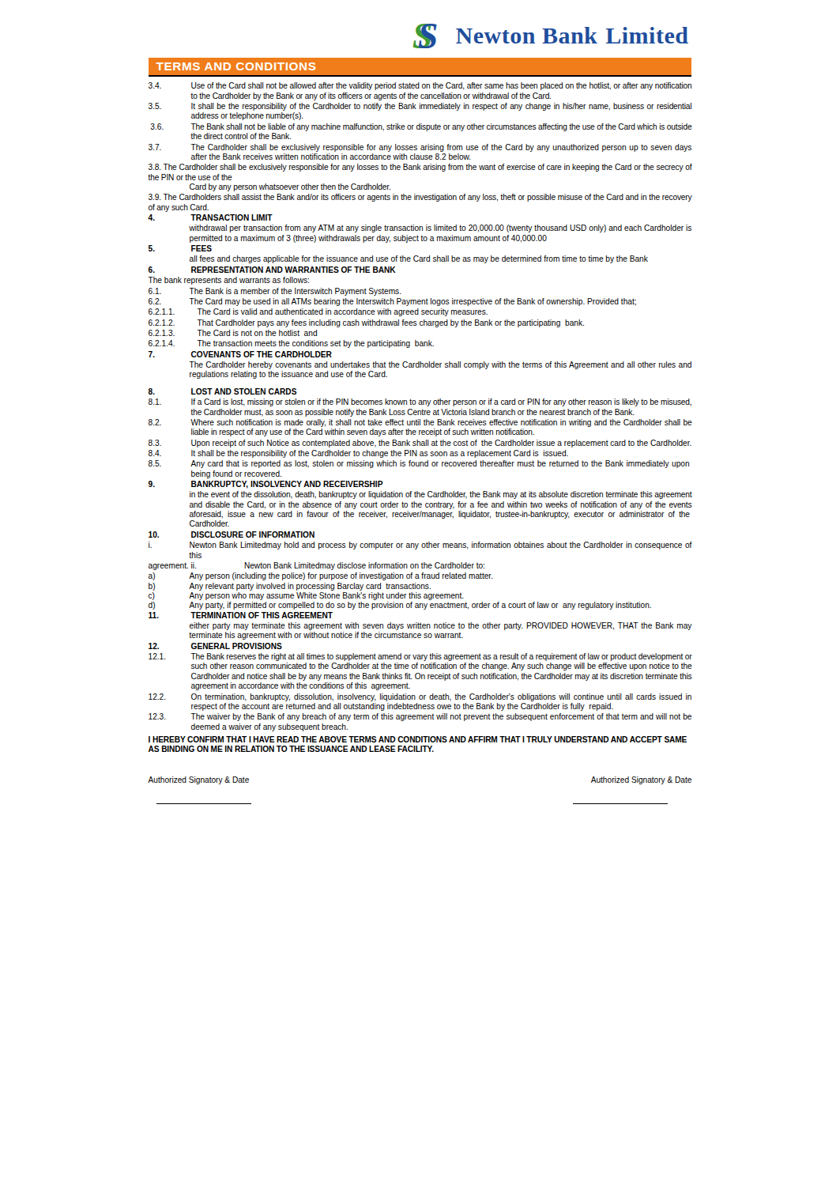S S Newton BankLimited
TERMS AND CONDITIONS
3.4.
Use of the Card shall not be allowed after the validity period stated on the Card, after same has been placed on the hotlist, or after any notification to the Cardholder by the Bank or any of its officers or agents of the cancellation or withdrawal of the Card.
3.5.
It shall be the responsibility of the Cardholder to notify the Bank immediately in respect of any change in his/her name, business or residential address or telephone number(s).
3.6.
The Bank shall not be liable of any machine malfunction, strike or dispute or any other circumstances affecting the use of the Card which is outside the direct control of the Bank.
3.7.
The Cardholder shall be exclusively responsible for any losses arising from use of the Card by any unauthorized person up to seven days after the Bank receives written notification in accordance with clause 8.2 below.
3.8. The Cardholder shall be exclusively responsible for any losses to the Bank arising from the want of exercise of care in keeping the Card or the secrecy of the PIN or the use of the Card by any person whatsoever other then the Cardholder.
3.9. The Cardholders shall assist the Bank and/or its officers or agents in the investigation of any loss, theft or possible misuse of the Card and in the recovery of any such Card.
4.
TRANSACTION LIMIT
withdrawal per transaction from any ATM at any single transaction is limited to 20,000.00 (twenty thousand USD only) and each Cardholder is permitted to a maximum of 3 (three) withdrawals per day, subject to a maximum amount of 40,000.00
5.
FEES
all fees and charges applicable for the issuance and use of the Card shall be as may be determined from time to time by the Bank
6.
REPRESENTATION AND WARRANTIES OF THE BANK
The bank represents and warrants as follows:
6.1.
The Bank is a member of the Interswitch Payment Systems.
6.2.
The Card may be used in all ATMs bearing the Interswitch Payment logos irrespective of the Bank of ownership. Provided that;
6.2.1.1.
The Card is valid and authenticated in accordance with agreed security measures.
6.2.1.2.
That Cardholder pays any fees including cash withdrawal fees charged by the Bank or the participating bank.
6.2.1.3.
The Card is not on the hotlist and
6.2.1.4.
The transaction meets the conditions set by the participating bank.
7.
COVENANTS OF THE CARDHOLDER
The Cardholder hereby covenants and undertakes that the Cardholder shall comply with the terms of this Agreement and all other rules and regulations relating to the issuance and use of the Card.
8.
LOST AND STOLEN CARDS
8.1.
If a Card is lost, missing or stolen or if the PIN becomes known to any other person or if a card or PIN for any other reason is likely to be misused, the Cardholder must, as soon as possible notify the Bank Loss Centre at Victoria Island branch or the nearest branch of the Bank.
8.2.
Where such notification is made orally, it shall not take effect until the Bank receives effective notification in writing and the Cardholder shall be liable in respect of any use of the Card within seven days after the receipt of such written notification.
8.3.
Upon receipt of such Notice as contemplated above, the Bank shall at the cost of the Cardholder issue a replacement card to the Cardholder.
8.4.
It shall be the responsibility of the Cardholder to change the PIN as soon as a replacement Card is issued.
8.5.
Any card that is reported as lost, stolen or missing which is found or recovered thereafter must be returned to the Bank immediately upon being found or recovered.
9.
BANKRUPTCY, INSOLVENCY AND RECEIVERSHIP
in the event of the dissolution, death, bankruptcy or liquidation of the Cardholder, the Bank may at its absolute discretion terminate this agreement and disable the Card, or in the absence of any court order to the contrary, for a fee and within two weeks of notification of any of the events aforesaid, issue a new card in favour of the receiver, receiver/manager, liquidator, trustee-in-bankruptcy, executor or administrator of the Cardholder.
10.
DISCLOSURE OF INFORMATION
i.
Newton Bank Limitedmay hold and process by computer or any other means, information obtaines about the Cardholder in consequence of this
agreement. ii. Newton Bank Limitedmay disclose information on the Cardholder to:
a)
Any person (including the police) for purpose of investigation of a fraud related matter.
b)
Any relevant party involved in processing Barclay card transactions.
c)
Any person who may assume White Stone Bank's right under this agreement.
d)
Any party, if permitted or compelled to do so by the provision of any enactment, order of a court of law or any regulatory institution.
11.
TERMINATION OF THIS AGREEMENT
either party may terminate this agreement with seven days written notice to the other party. PROVIDED HOWEVER, THAT the Bank may terminate his agreement with or without notice if the circumstance so warrant.
12.
GENERAL PROVISIONS
12.1.
The Bank reserves the right at all times to supplement amend or vary this agreement as a result of a requirement of law or product development or such other reason communicated to the Cardholder at the time of notification of the change. Any such change will be effective upon notice to the Cardholder and notice shall be by any means the Bank thinks fit. On receipt of such notification, the Cardholder may at its discretion terminate this agreement in accordance with the conditions of this agreement.
12.2.
On termination, bankruptcy, dissolution, insolvency, liquidation or death, the Cardholder's obligations will continue until all cards issued in respect of the account are returned and all outstanding indebtedness owe to the Bank by the Cardholder is fully repaid.
12.3.
The waiver by the Bank of any breach of any term of this agreement will not prevent the subsequent enforcement of that term and will not be deemed a waiver of any subsequent breach.
I HEREBY CONFIRM THAT I HAVE READ THE ABOVE TERMS AND CONDITIONS AND AFFIRM THAT I TRULY UNDERSTAND AND ACCEPT SAME AS BINDING ON ME IN RELATION TO THE ISSUANCE AND LEASE FACILITY.
Authorized Signatory & Date
Authorized Signatory & Date